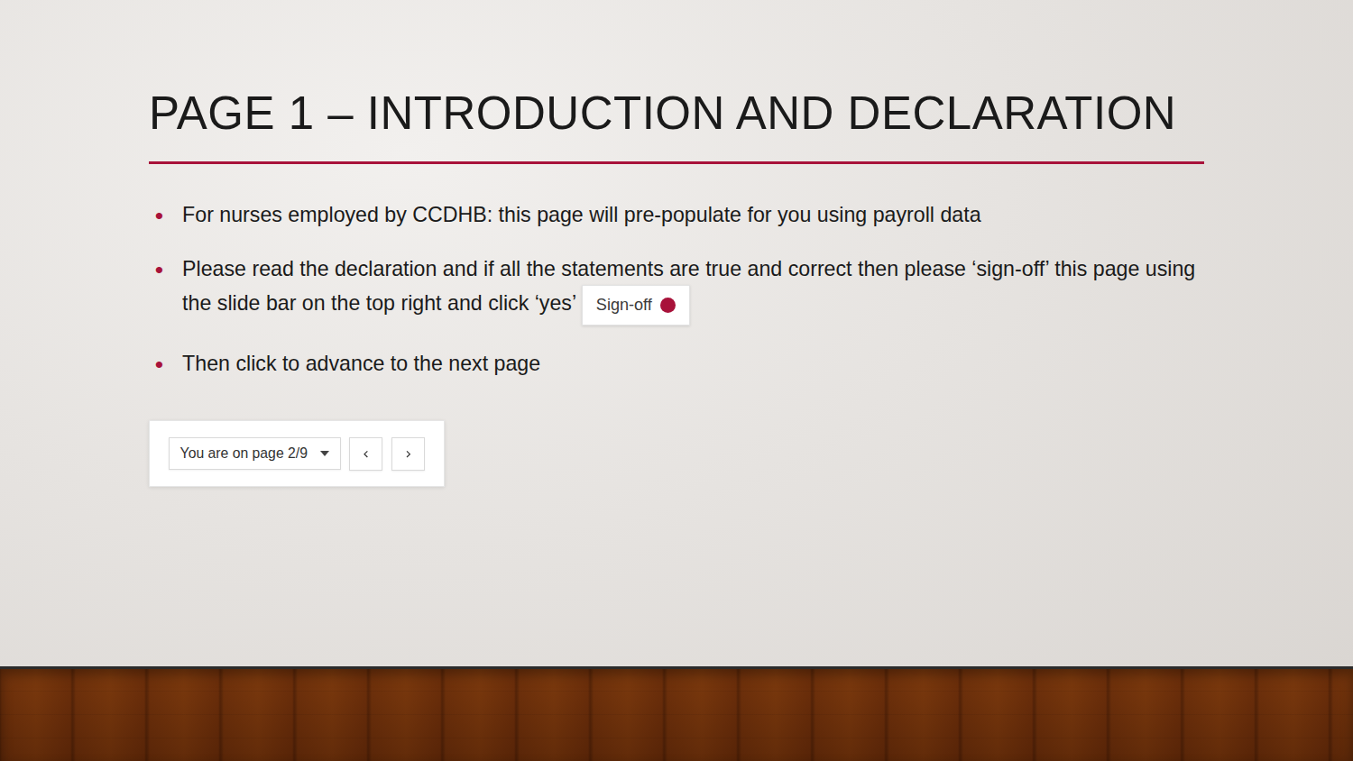Page 1 – Introduction and Declaration
For nurses employed by CCDHB: this page will pre-populate for you using payroll data
Please read the declaration and if all the statements are true and correct then please ‘sign-off’ this page using the slide bar on the top right and click ‘yes’Sign-off
Then click to advance to the next page
You are on page 2/9